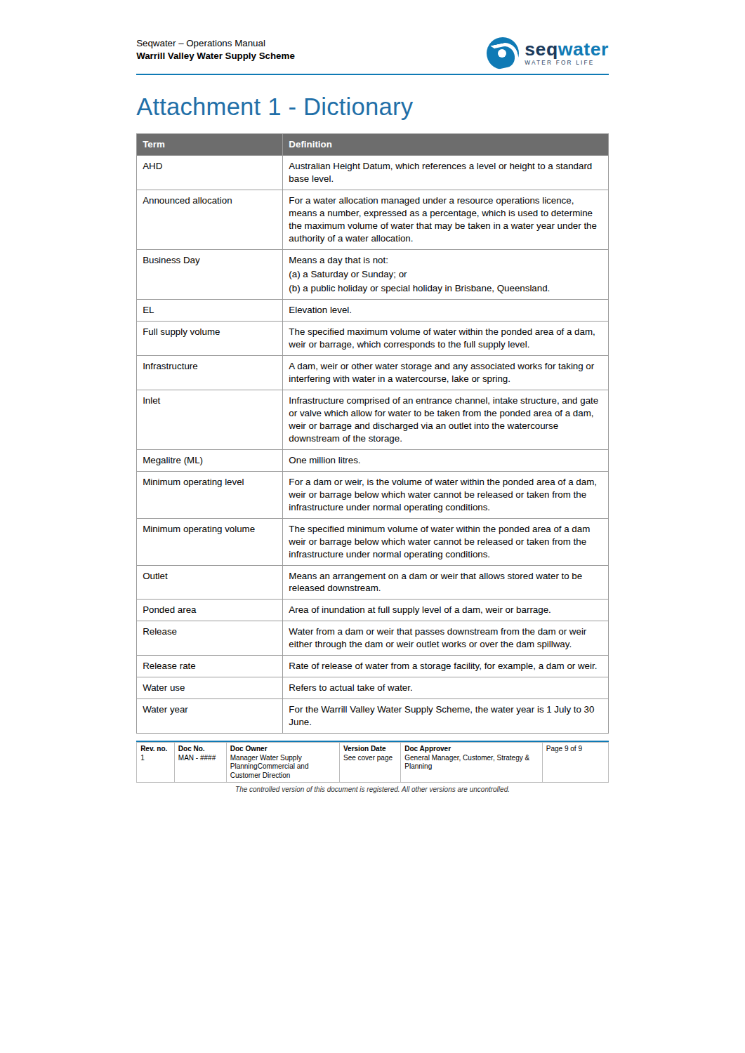Seqwater – Operations Manual
Warrill Valley Water Supply Scheme
seqwater
WATER FOR LIFE
Attachment 1 - Dictionary
| Term | Definition |
| --- | --- |
| AHD | Australian Height Datum, which references a level or height to a standard base level. |
| Announced allocation | For a water allocation managed under a resource operations licence, means a number, expressed as a percentage, which is used to determine the maximum volume of water that may be taken in a water year under the authority of a water allocation. |
| Business Day | Means a day that is not: (a) a Saturday or Sunday; or (b) a public holiday or special holiday in Brisbane, Queensland. |
| EL | Elevation level. |
| Full supply volume | The specified maximum volume of water within the ponded area of a dam, weir or barrage, which corresponds to the full supply level. |
| Infrastructure | A dam, weir or other water storage and any associated works for taking or interfering with water in a watercourse, lake or spring. |
| Inlet | Infrastructure comprised of an entrance channel, intake structure, and gate or valve which allow for water to be taken from the ponded area of a dam, weir or barrage and discharged via an outlet into the watercourse downstream of the storage. |
| Megalitre (ML) | One million litres. |
| Minimum operating level | For a dam or weir, is the volume of water within the ponded area of a dam, weir or barrage below which water cannot be released or taken from the infrastructure under normal operating conditions. |
| Minimum operating volume | The specified minimum volume of water within the ponded area of a dam weir or barrage below which water cannot be released or taken from the infrastructure under normal operating conditions. |
| Outlet | Means an arrangement on a dam or weir that allows stored water to be released downstream. |
| Ponded area | Area of inundation at full supply level of a dam, weir or barrage. |
| Release | Water from a dam or weir that passes downstream from the dam or weir either through the dam or weir outlet works or over the dam spillway. |
| Release rate | Rate of release of water from a storage facility, for example, a dam or weir. |
| Water use | Refers to actual take of water. |
| Water year | For the Warrill Valley Water Supply Scheme, the water year is 1 July to 30 June. |
| Rev. no. 1 | Doc No. MAN - #### | Doc Owner Manager Water Supply PlanningCommercial and Customer Direction | Version Date See cover page | Doc Approver General Manager, Customer, Strategy & Planning | Page 9 of 9 |
The controlled version of this document is registered. All other versions are uncontrolled.